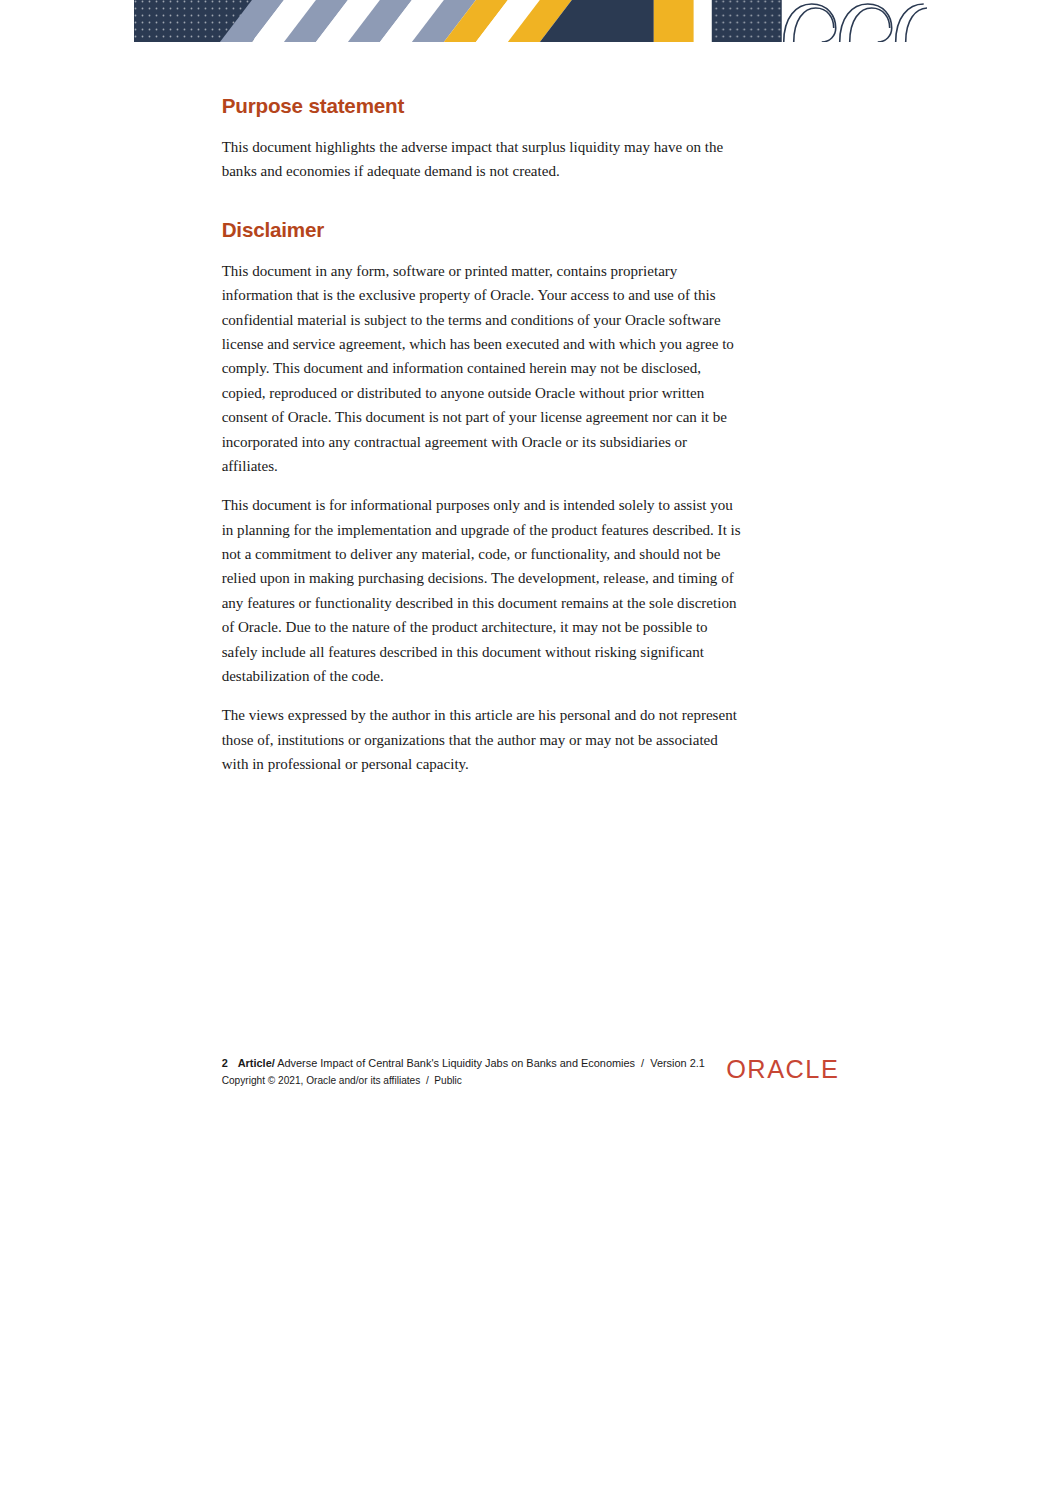Purpose statement
This document highlights the adverse impact that surplus liquidity may have on the banks and economies if adequate demand is not created.
Disclaimer
This document in any form, software or printed matter, contains proprietary information that is the exclusive property of Oracle. Your access to and use of this confidential material is subject to the terms and conditions of your Oracle software license and service agreement, which has been executed and with which you agree to comply. This document and information contained herein may not be disclosed, copied, reproduced or distributed to anyone outside Oracle without prior written consent of Oracle. This document is not part of your license agreement nor can it be incorporated into any contractual agreement with Oracle or its subsidiaries or affiliates.
This document is for informational purposes only and is intended solely to assist you in planning for the implementation and upgrade of the product features described. It is not a commitment to deliver any material, code, or functionality, and should not be relied upon in making purchasing decisions. The development, release, and timing of any features or functionality described in this document remains at the sole discretion of Oracle. Due to the nature of the product architecture, it may not be possible to safely include all features described in this document without risking significant destabilization of the code.
The views expressed by the author in this article are his personal and do not represent those of, institutions or organizations that the author may or may not be associated with in professional or personal capacity.
2 Article/ Adverse Impact of Central Bank's Liquidity Jabs on Banks and Economies / Version 2.1
Copyright © 2021, Oracle and/or its affiliates / Public
ORACLE